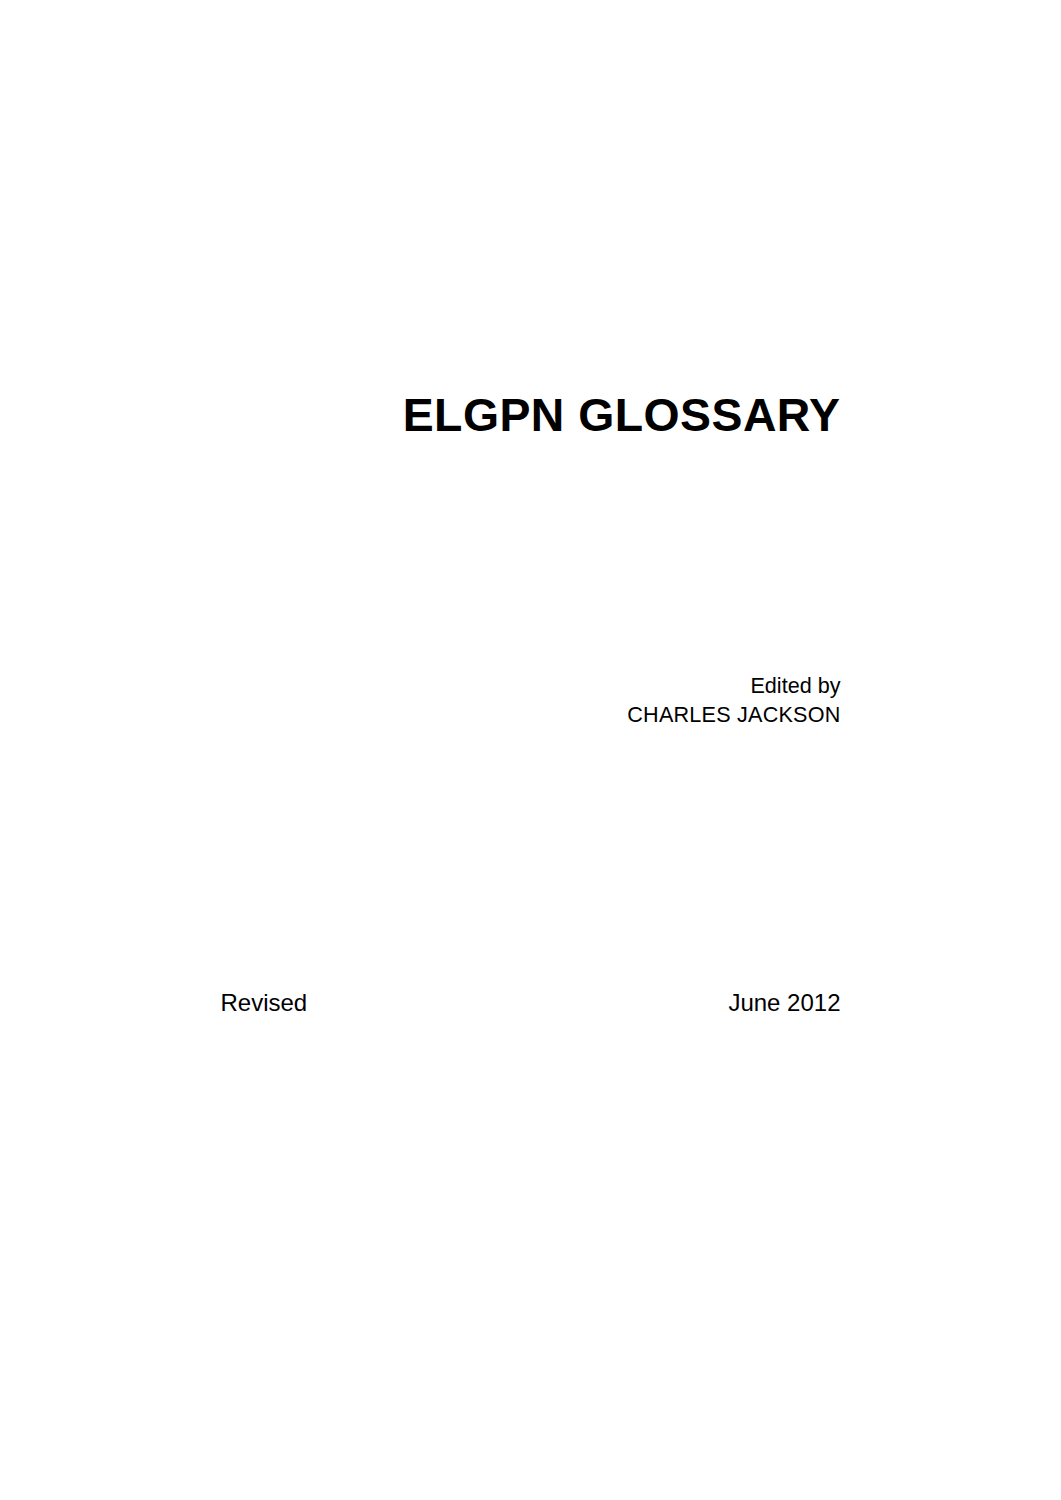ELGPN GLOSSARY
Edited by
CHARLES JACKSON
Revised
June 2012